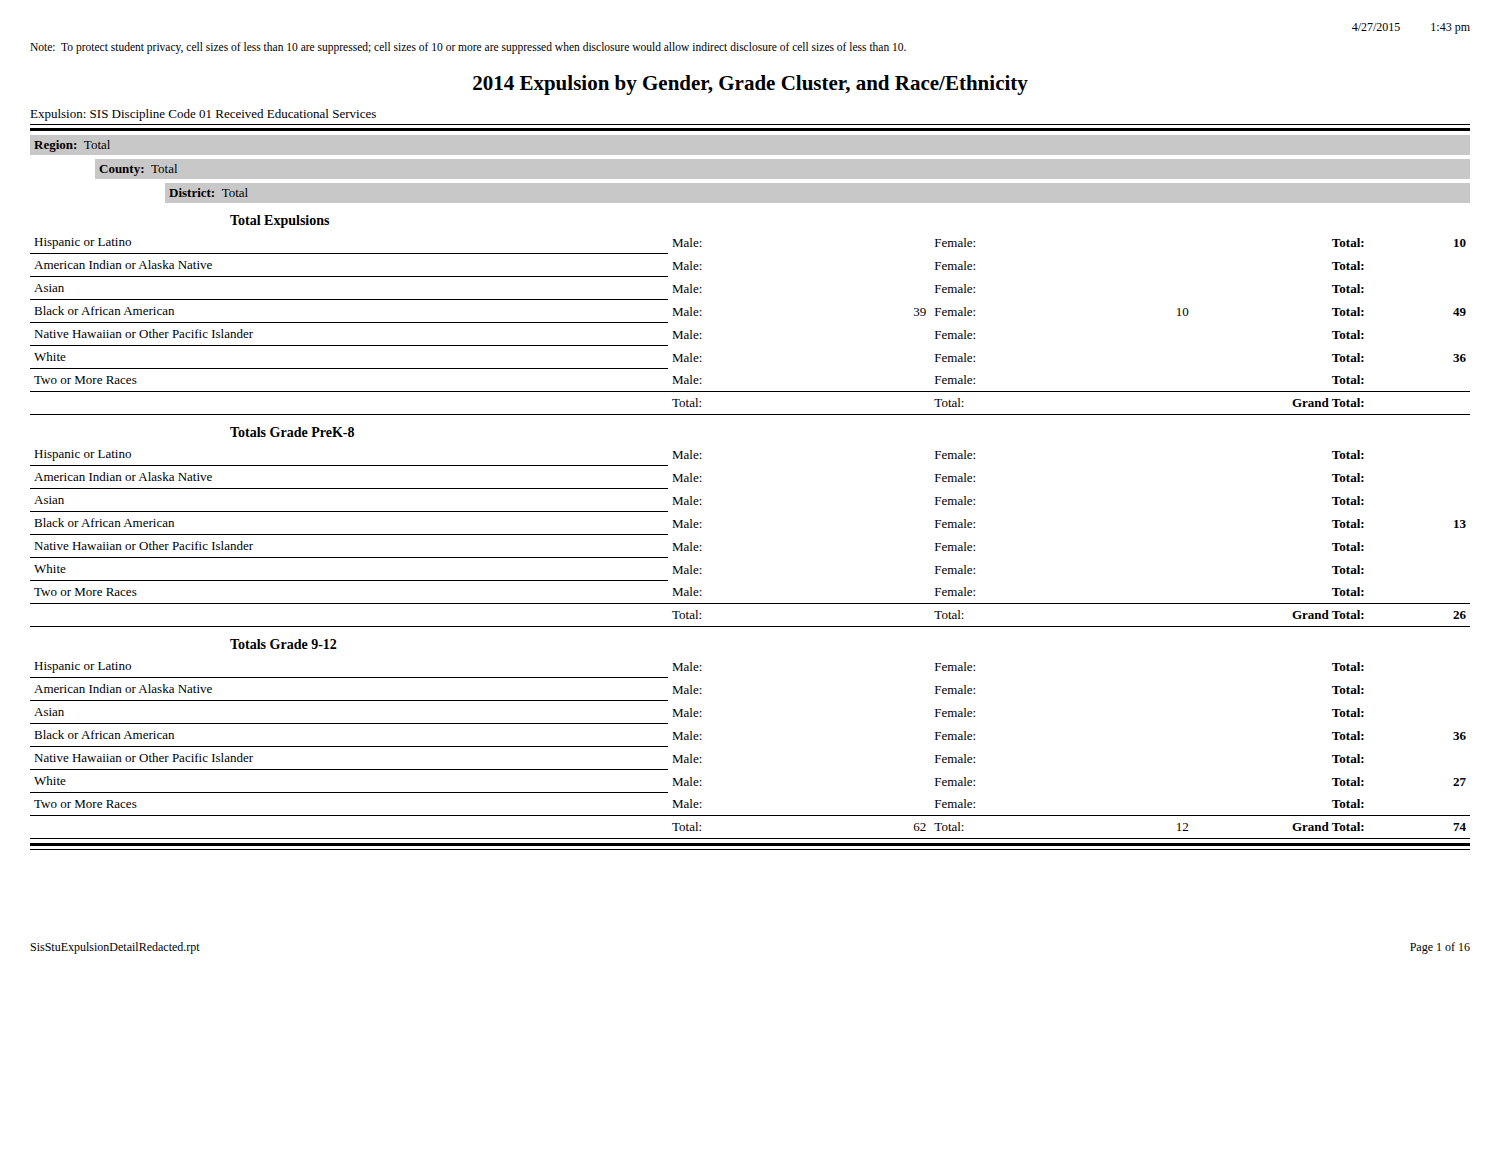4/27/20151:43 pm
Note: To protect student privacy, cell sizes of less than 10 are suppressed; cell sizes of 10 or more are suppressed when disclosure would allow indirect disclosure of cell sizes of less than 10.
2014 Expulsion by Gender, Grade Cluster, and Race/Ethnicity
Expulsion: SIS Discipline Code 01 Received Educational Services
Region: Total
County: Total
District: Total
Total Expulsions
| Hispanic or Latino | Male: | | Female: | | Total: | 10 |
| American Indian or Alaska Native | Male: | | Female: | | Total: | |
| Asian | Male: | | Female: | | Total: | |
| Black or African American | Male: | 39 | Female: | 10 | Total: | 49 |
| Native Hawaiian or Other Pacific Islander | Male: | | Female: | | Total: | |
| White | Male: | | Female: | | Total: | 36 |
| Two or More Races | Male: | | Female: | | Total: | |
| | Total: | | Total: | | Grand Total: | |
Totals Grade PreK-8
| Hispanic or Latino | Male: | | Female: | | Total: | |
| American Indian or Alaska Native | Male: | | Female: | | Total: | |
| Asian | Male: | | Female: | | Total: | |
| Black or African American | Male: | | Female: | | Total: | 13 |
| Native Hawaiian or Other Pacific Islander | Male: | | Female: | | Total: | |
| White | Male: | | Female: | | Total: | |
| Two or More Races | Male: | | Female: | | Total: | |
| | Total: | | Total: | | Grand Total: | 26 |
Totals Grade 9-12
| Hispanic or Latino | Male: | | Female: | | Total: | |
| American Indian or Alaska Native | Male: | | Female: | | Total: | |
| Asian | Male: | | Female: | | Total: | |
| Black or African American | Male: | | Female: | | Total: | 36 |
| Native Hawaiian or Other Pacific Islander | Male: | | Female: | | Total: | |
| White | Male: | | Female: | | Total: | 27 |
| Two or More Races | Male: | | Female: | | Total: | |
| | Total: | 62 | Total: | 12 | Grand Total: | 74 |
SisStuExpulsionDetailRedacted.rpt
Page 1 of 16